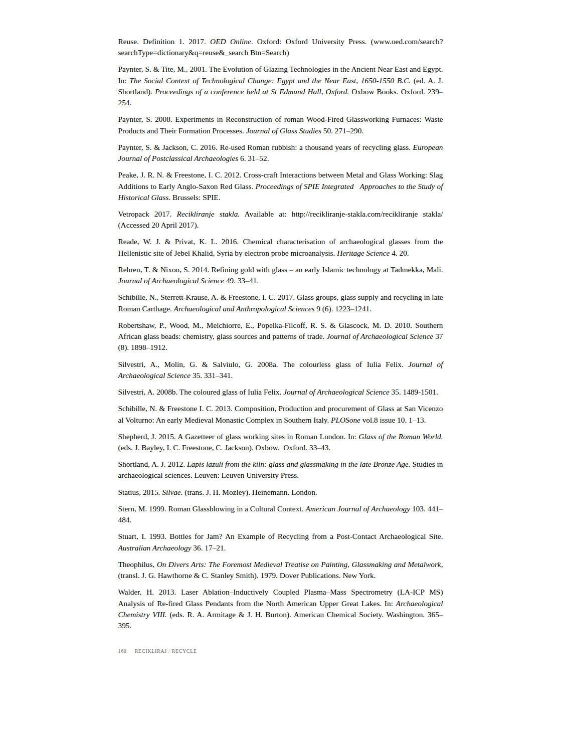Reuse. Definition 1. 2017. OED Online. Oxford: Oxford University Press. (www.oed.com/search?searchType=dictionary&q=reuse&_search Btn=Search)
Paynter, S. & Tite, M., 2001. The Evolution of Glazing Technologies in the Ancient Near East and Egypt. In: The Social Context of Technological Change: Egypt and the Near East, 1650-1550 B.C. (ed. A. J. Shortland). Proceedings of a conference held at St Edmund Hall, Oxford. Oxbow Books. Oxford. 239–254.
Paynter, S. 2008. Experiments in Reconstruction of roman Wood-Fired Glassworking Furnaces: Waste Products and Their Formation Processes. Journal of Glass Studies 50. 271–290.
Paynter, S. & Jackson, C. 2016. Re-used Roman rubbish: a thousand years of recycling glass. European Journal of Postclassical Archaeologies 6. 31–52.
Peake, J. R. N. & Freestone, I. C. 2012. Cross-craft Interactions between Metal and Glass Working: Slag Additions to Early Anglo-Saxon Red Glass. Proceedings of SPIE Integrated Approaches to the Study of Historical Glass. Brussels: SPIE.
Vetropack 2017. Recikliranje stakla. Available at: http://recikliranje-stakla.com/recikliranje stakla/ (Accessed 20 April 2017).
Reade, W. J. & Privat, K. L. 2016. Chemical characterisation of archaeological glasses from the Hellenistic site of Jebel Khalid, Syria by electron probe microanalysis. Heritage Science 4. 20.
Rehren, T. & Nixon, S. 2014. Refining gold with glass – an early Islamic technology at Tadmekka, Mali. Journal of Archaeological Science 49. 33–41.
Schibille, N., Sterrett-Krause, A. & Freestone, I. C. 2017. Glass groups, glass supply and recycling in late Roman Carthage. Archaeological and Anthropological Sciences 9 (6). 1223–1241.
Robertshaw, P., Wood, M., Melchiorre, E., Popelka-Filcoff, R. S. & Glascock, M. D. 2010. Southern African glass beads: chemistry, glass sources and patterns of trade. Journal of Archaeological Science 37 (8). 1898–1912.
Silvestri, A., Molin, G. & Salviulo, G. 2008a. The colourless glass of Iulia Felix. Journal of Archaeological Science 35. 331–341.
Silvestri, A. 2008b. The coloured glass of Iulia Felix. Journal of Archaeological Science 35. 1489-1501.
Schibille, N. & Freestone I. C. 2013. Composition, Production and procurement of Glass at San Vicenzo al Volturno: An early Medieval Monastic Complex in Southern Italy. PLOSone vol.8 issue 10. 1–13.
Shepherd, J. 2015. A Gazetteer of glass working sites in Roman London. In: Glass of the Roman World. (eds. J. Bayley, I. C. Freestone, C. Jackson). Oxbow. Oxford. 33–43.
Shortland, A. J. 2012. Lapis lazuli from the kiln: glass and glassmaking in the late Bronze Age. Studies in archaeological sciences. Leuven: Leuven University Press.
Statius, 2015. Silvae. (trans. J. H. Mozley). Heinemann. London.
Stern, M. 1999. Roman Glassblowing in a Cultural Context. American Journal of Archaeology 103. 441–484.
Stuart, I. 1993. Bottles for Jam? An Example of Recycling from a Post-Contact Archaeological Site. Australian Archaeology 36. 17–21.
Theophilus, On Divers Arts: The Foremost Medieval Treatise on Painting, Glassmaking and Metalwork, (transl. J. G. Hawthorne & C. Stanley Smith). 1979. Dover Publications. New York.
Walder, H. 2013. Laser Ablation–Inductively Coupled Plasma–Mass Spectrometry (LA-ICP MS) Analysis of Re-fired Glass Pendants from the North American Upper Great Lakes. In: Archaeological Chemistry VIII. (eds. R. A. Armitage & J. H. Burton). American Chemical Society. Washington. 365–395.
160 RECIKLIRAJ / RECYCLE